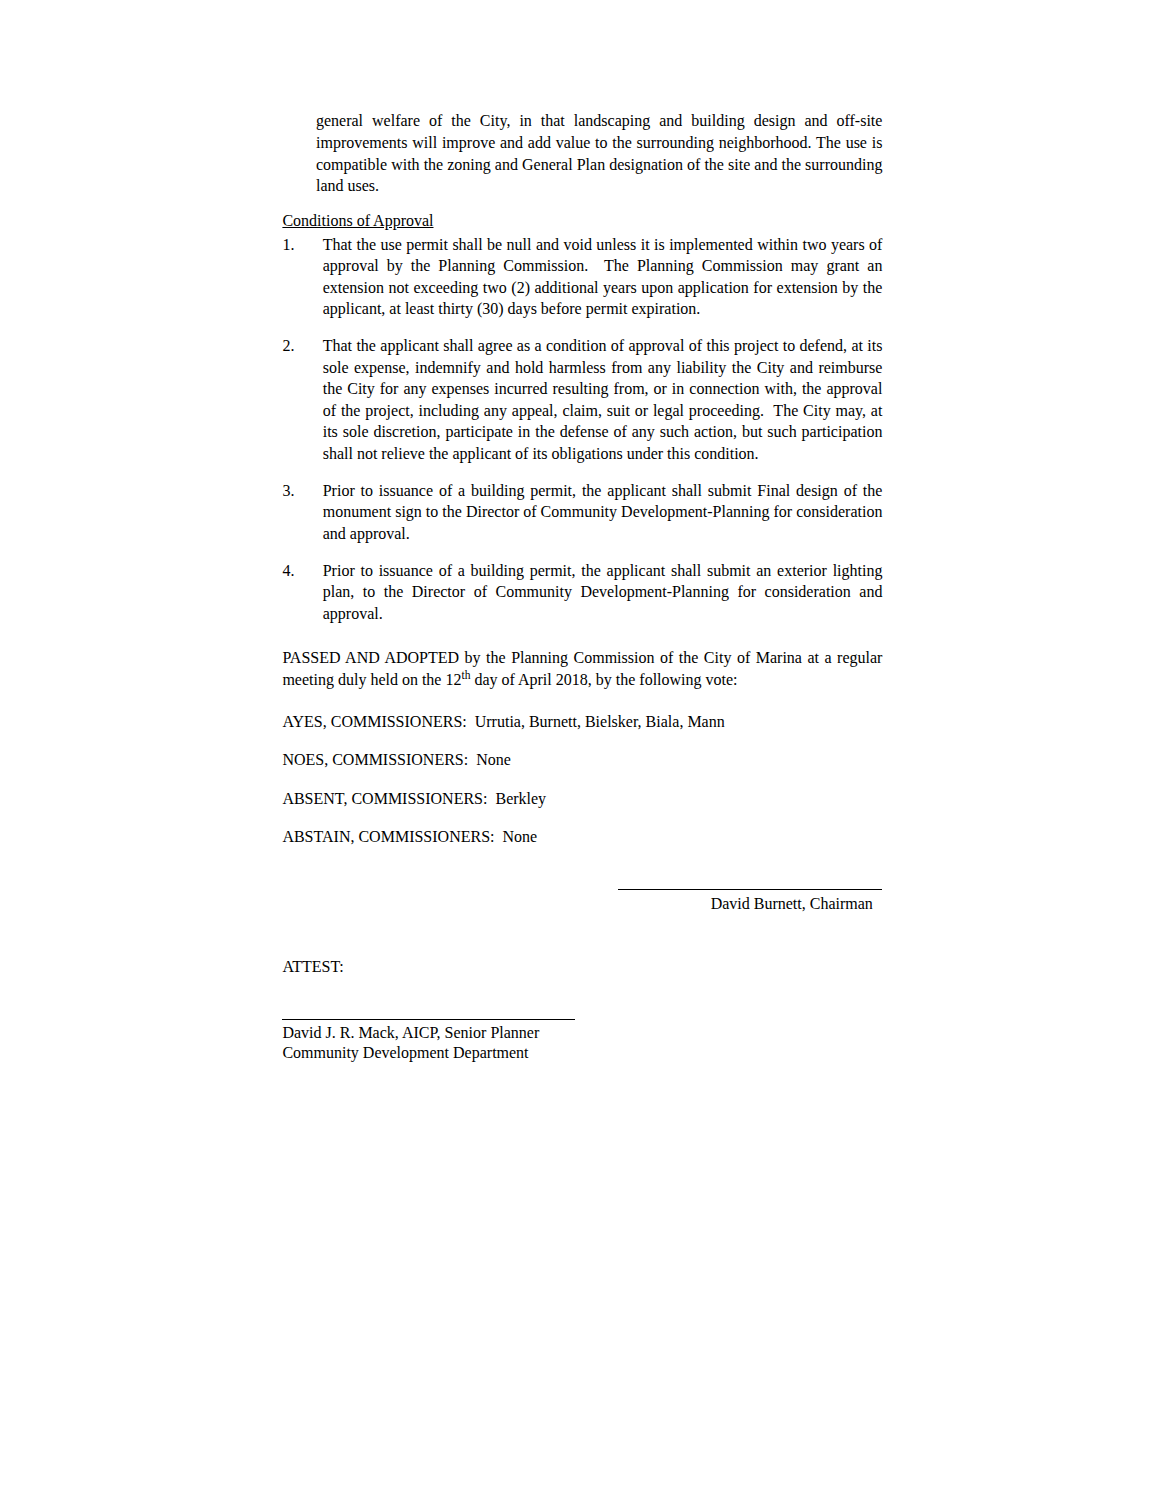general welfare of the City, in that landscaping and building design and off-site improvements will improve and add value to the surrounding neighborhood. The use is compatible with the zoning and General Plan designation of the site and the surrounding land uses.
Conditions of Approval
1. That the use permit shall be null and void unless it is implemented within two years of approval by the Planning Commission. The Planning Commission may grant an extension not exceeding two (2) additional years upon application for extension by the applicant, at least thirty (30) days before permit expiration.
2. That the applicant shall agree as a condition of approval of this project to defend, at its sole expense, indemnify and hold harmless from any liability the City and reimburse the City for any expenses incurred resulting from, or in connection with, the approval of the project, including any appeal, claim, suit or legal proceeding. The City may, at its sole discretion, participate in the defense of any such action, but such participation shall not relieve the applicant of its obligations under this condition.
3. Prior to issuance of a building permit, the applicant shall submit Final design of the monument sign to the Director of Community Development-Planning for consideration and approval.
4. Prior to issuance of a building permit, the applicant shall submit an exterior lighting plan, to the Director of Community Development-Planning for consideration and approval.
PASSED AND ADOPTED by the Planning Commission of the City of Marina at a regular meeting duly held on the 12th day of April 2018, by the following vote:
AYES, COMMISSIONERS: Urrutia, Burnett, Bielsker, Biala, Mann
NOES, COMMISSIONERS: None
ABSENT, COMMISSIONERS: Berkley
ABSTAIN, COMMISSIONERS: None
David Burnett, Chairman
ATTEST:
David J. R. Mack, AICP, Senior Planner
Community Development Department